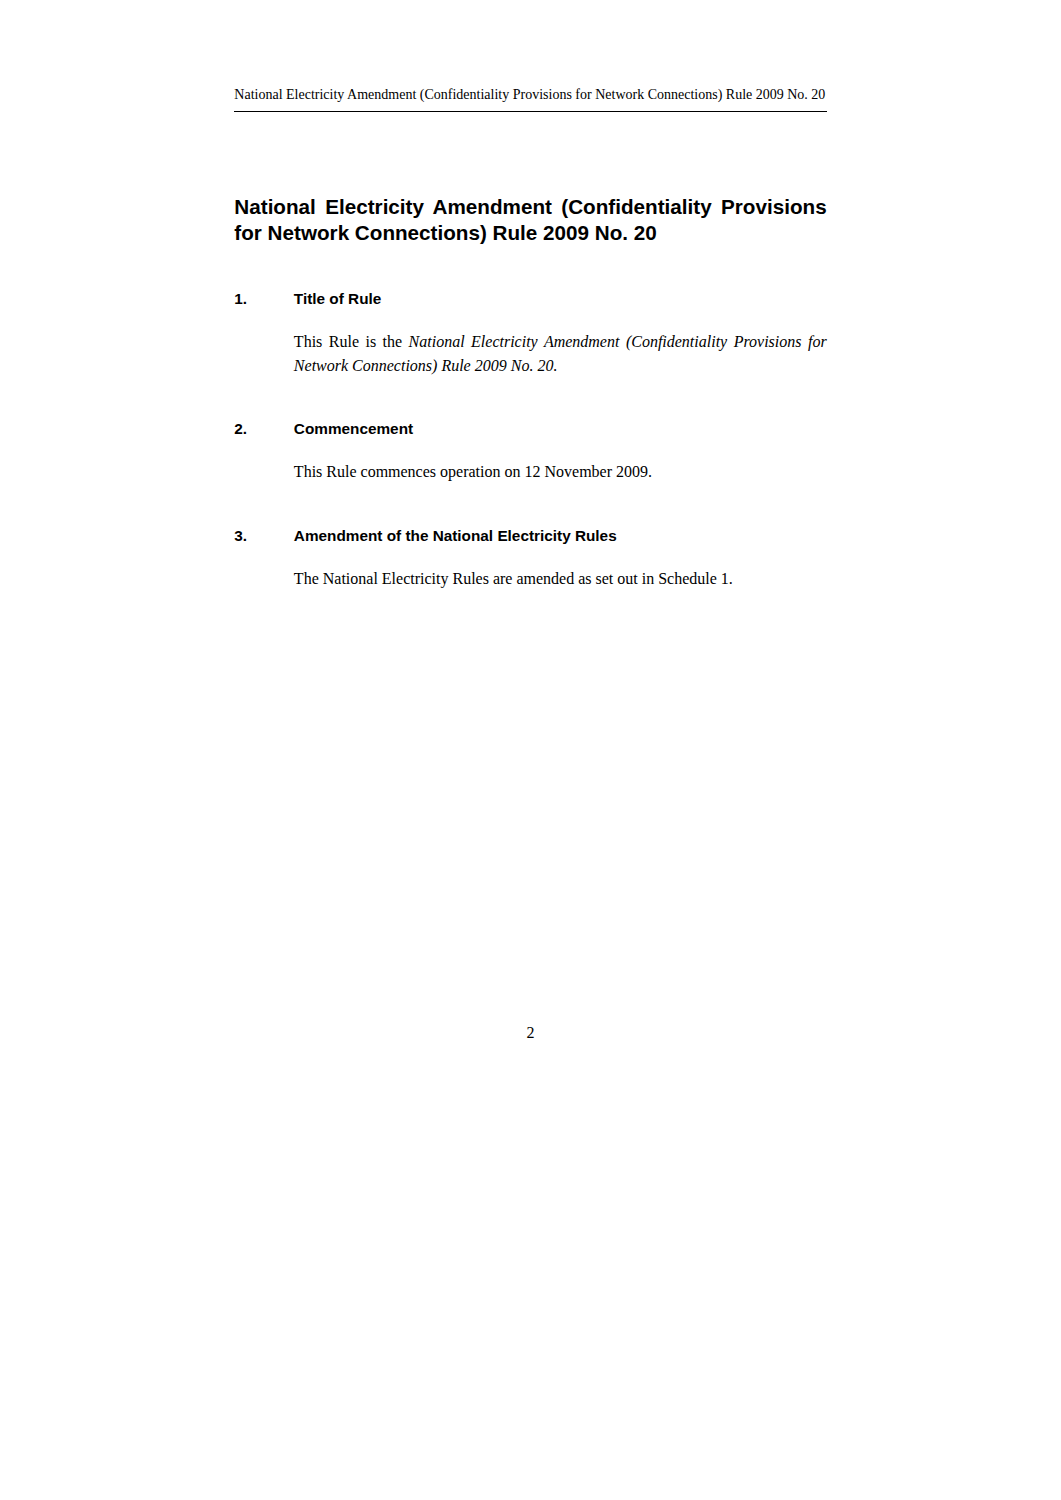National Electricity Amendment (Confidentiality Provisions for Network Connections) Rule 2009 No. 20
National Electricity Amendment (Confidentiality Provisions for Network Connections) Rule 2009 No. 20
1. Title of Rule
This Rule is the National Electricity Amendment (Confidentiality Provisions for Network Connections) Rule 2009 No. 20.
2. Commencement
This Rule commences operation on 12 November 2009.
3. Amendment of the National Electricity Rules
The National Electricity Rules are amended as set out in Schedule 1.
2